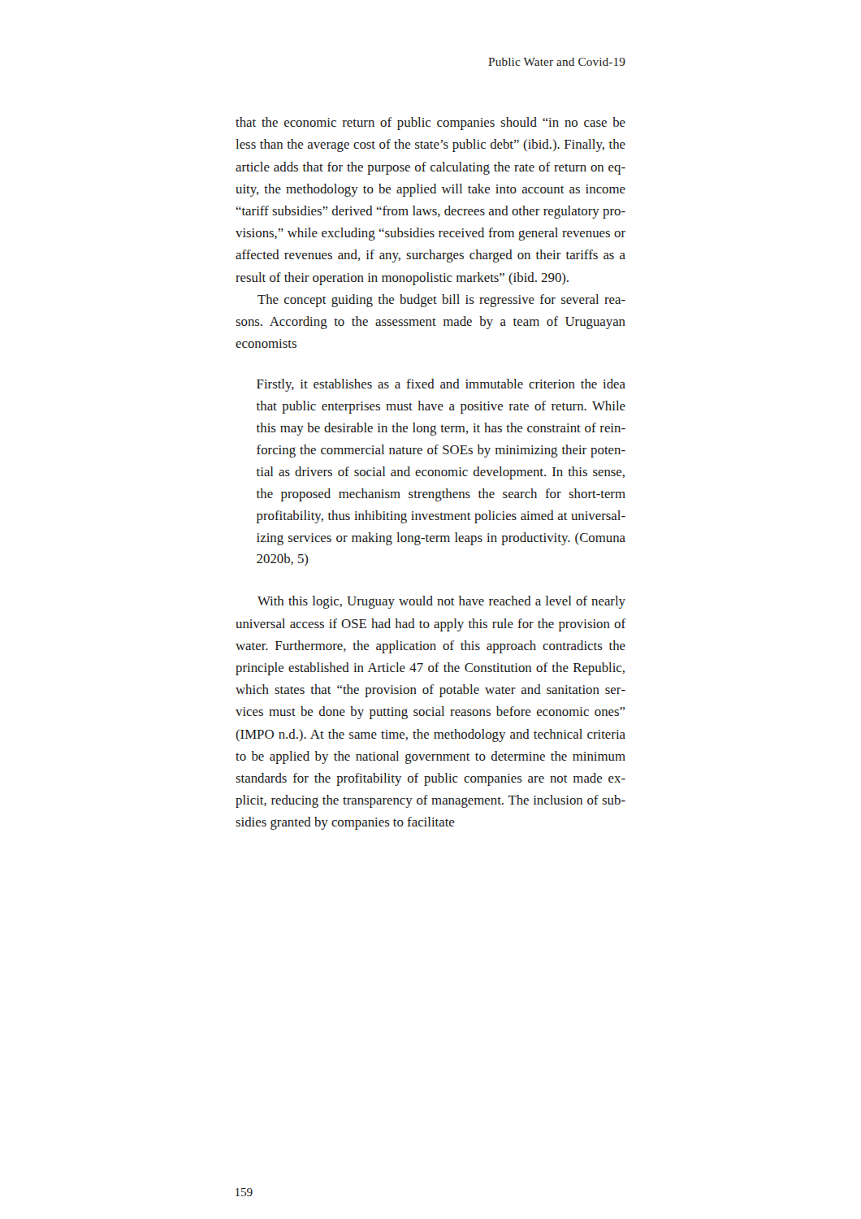Public Water and Covid-19
that the economic return of public companies should “in no case be less than the average cost of the state’s public debt” (ibid.). Finally, the article adds that for the purpose of calculating the rate of return on equity, the methodology to be applied will take into account as income “tariff subsidies” derived “from laws, decrees and other regulatory provisions,” while excluding “subsidies received from general revenues or affected revenues and, if any, surcharges charged on their tariffs as a result of their operation in monopolistic markets” (ibid. 290).
The concept guiding the budget bill is regressive for several reasons. According to the assessment made by a team of Uruguayan economists
Firstly, it establishes as a fixed and immutable criterion the idea that public enterprises must have a positive rate of return. While this may be desirable in the long term, it has the constraint of reinforcing the commercial nature of SOEs by minimizing their potential as drivers of social and economic development. In this sense, the proposed mechanism strengthens the search for short-term profitability, thus inhibiting investment policies aimed at universalizing services or making long-term leaps in productivity. (Comuna 2020b, 5)
With this logic, Uruguay would not have reached a level of nearly universal access if OSE had had to apply this rule for the provision of water. Furthermore, the application of this approach contradicts the principle established in Article 47 of the Constitution of the Republic, which states that “the provision of potable water and sanitation services must be done by putting social reasons before economic ones” (IMPO n.d.). At the same time, the methodology and technical criteria to be applied by the national government to determine the minimum standards for the profitability of public companies are not made explicit, reducing the transparency of management. The inclusion of subsidies granted by companies to facilitate
159